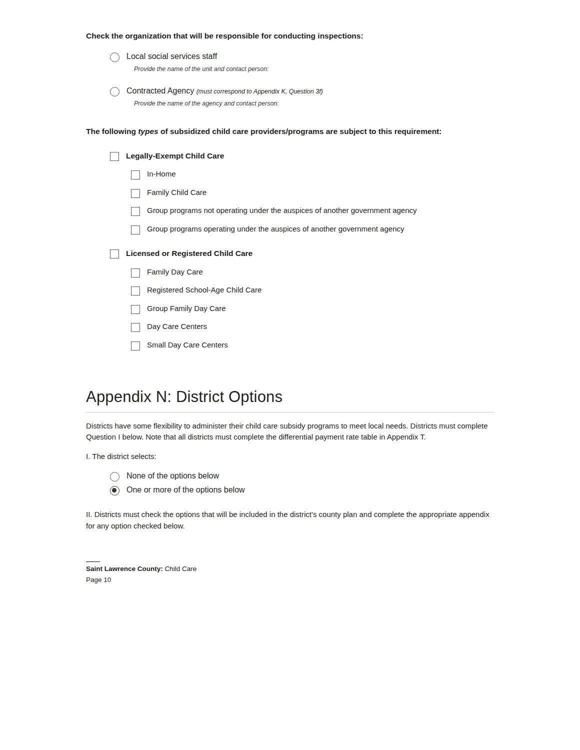Check the organization that will be responsible for conducting inspections:
Local social services staff
Provide the name of the unit and contact person:
Contracted Agency (must correspond to Appendix K, Question 3f)
Provide the name of the agency and contact person:
The following types of subsidized child care providers/programs are subject to this requirement:
Legally-Exempt Child Care
In-Home
Family Child Care
Group programs not operating under the auspices of another government agency
Group programs operating under the auspices of another government agency
Licensed or Registered Child Care
Family Day Care
Registered School-Age Child Care
Group Family Day Care
Day Care Centers
Small Day Care Centers
Appendix N: District Options
Districts have some flexibility to administer their child care subsidy programs to meet local needs. Districts must complete Question I below. Note that all districts must complete the differential payment rate table in Appendix T.
I. The district selects:
None of the options below
One or more of the options below
II. Districts must check the options that will be included in the district's county plan and complete the appropriate appendix for any option checked below.
Saint Lawrence County: Child Care
Page 10